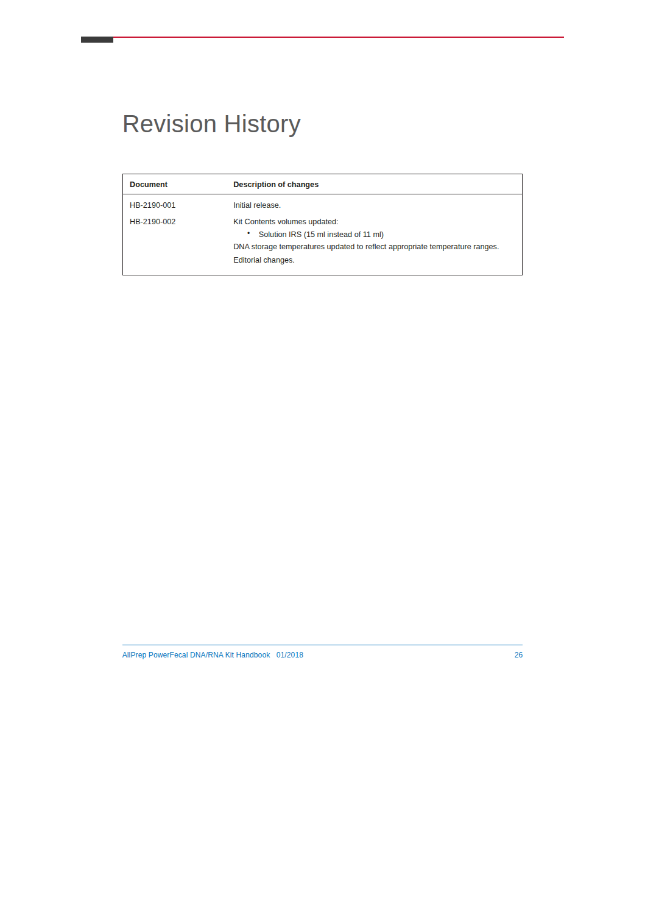Revision History
| Document | Description of changes |
| --- | --- |
| HB-2190-001 | Initial release. |
| HB-2190-002 | Kit Contents volumes updated: Solution IRS (15 ml instead of 11 ml) DNA storage temperatures updated to reflect appropriate temperature ranges. Editorial changes. |
AllPrep PowerFecal DNA/RNA Kit Handbook 01/2018
26